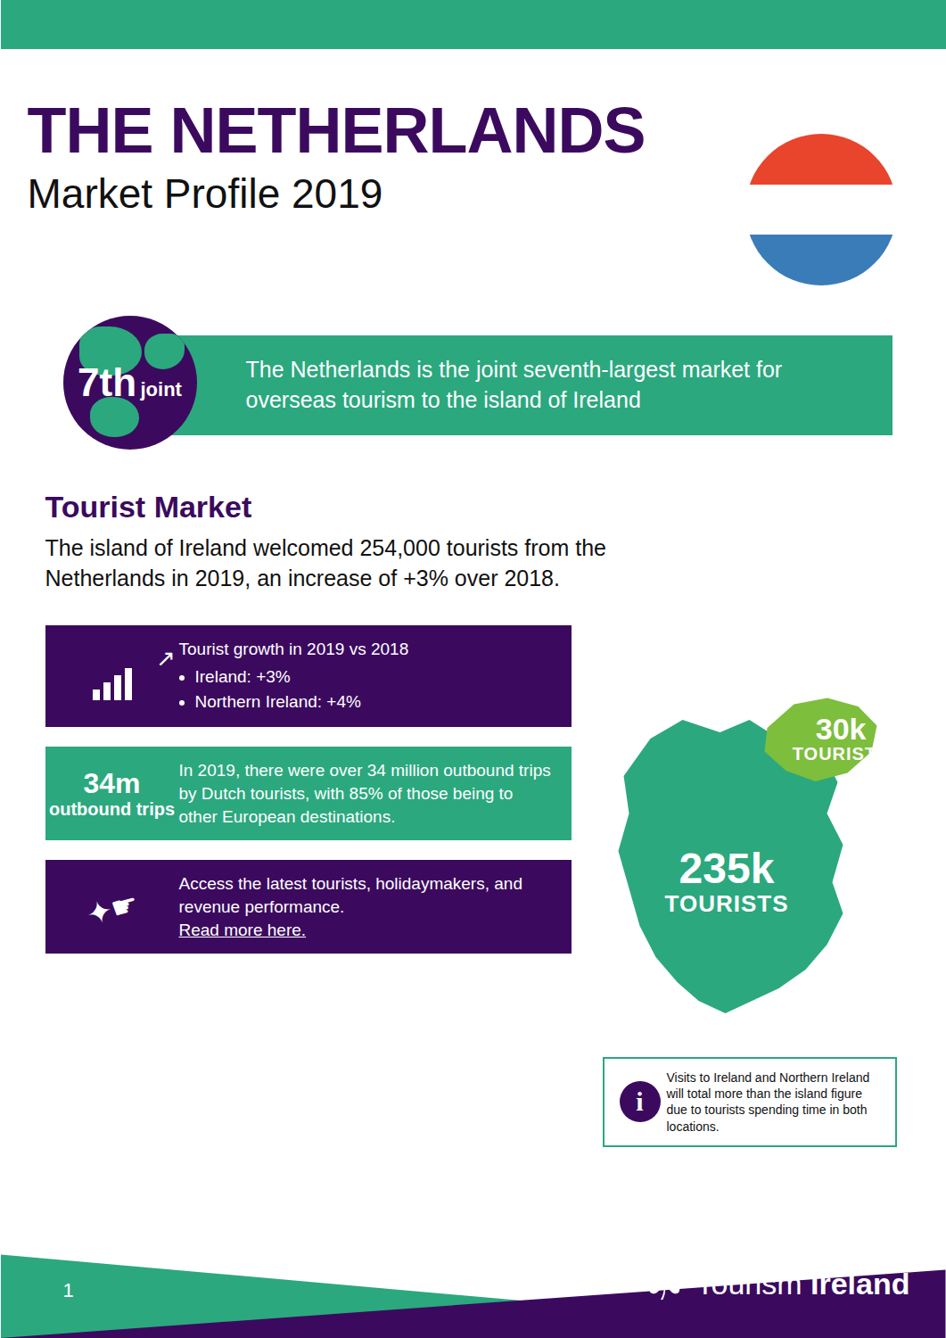THE NETHERLANDS
Market Profile 2019
7th joint
The Netherlands is the joint seventh-largest market for overseas tourism to the island of Ireland
Tourist Market
The island of Ireland welcomed 254,000 tourists from the Netherlands in 2019, an increase of +3% over 2018.
↗
Tourist growth in 2019 vs 2018
Ireland: +3%
Northern Ireland: +4%
34m outbound trips
In 2019, there were over 34 million outbound trips by Dutch tourists, with 85% of those being to other European destinations.
✦☛
Access the latest tourists, holidaymakers, and revenue performance.
Read more here.
30k TOURISTS
235k TOURISTS
i
Visits to Ireland and Northern Ireland will total more than the island figure due to tourists spending time in both locations.
1
☘ Tourism Ireland